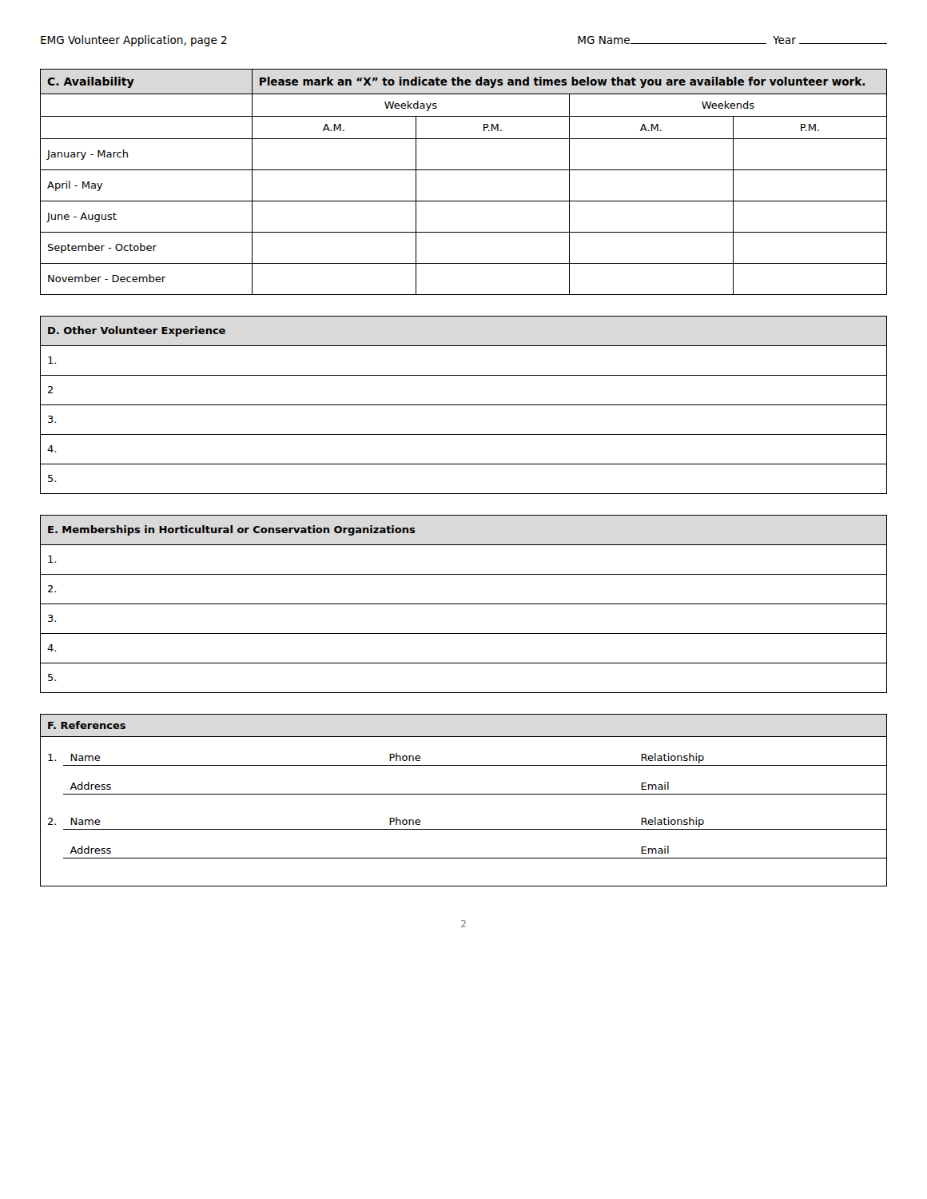EMG Volunteer Application, page 2 MG Name Year
| C. Availability | Please mark an “X” to indicate the days and times below that you are available for volunteer work. |
| | Weekdays | Weekends |
| | A.M. | P.M. | A.M. | P.M. |
| January - March | | | | |
| April - May | | | | |
| June - August | | | | |
| September - October | | | | |
| November - December | | | | |
| D. Other Volunteer Experience |
| 1. | |
| 2 | |
| 3. | |
| 4. | |
| 5. | |
| E. Memberships in Horticultural or Conservation Organizations |
| 1. | |
| 2. | |
| 3. | |
| 4. | |
| 5. | |
| F. References |
| / 1. / Name / Phone / Relationship / / / Address / Email / / 2. / Name / Phone / Relationship / / / Address / Email / |
2